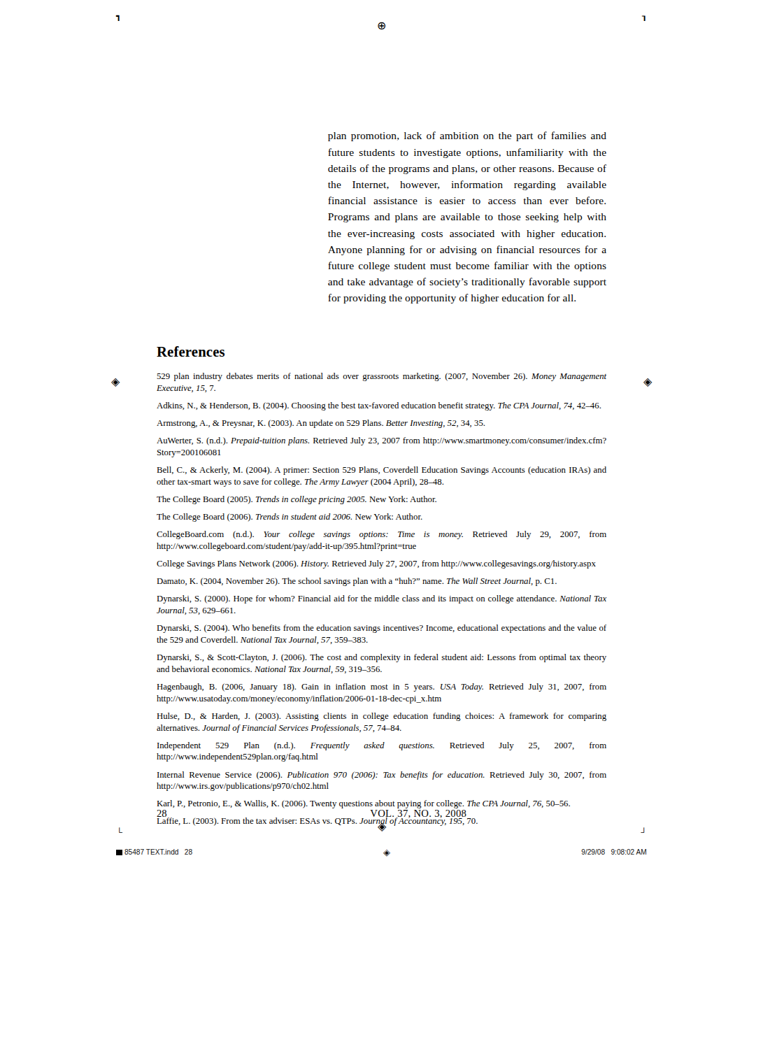┓ ┒ └ ┘ ⊕ ◈ ◈ ◈
plan promotion, lack of ambition on the part of families and future students to investigate options, unfamiliarity with the details of the programs and plans, or other reasons. Because of the Internet, however, information regarding available financial assistance is easier to access than ever before. Programs and plans are available to those seeking help with the ever-increasing costs associated with higher education. Anyone planning for or advising on financial resources for a future college student must become familiar with the options and take advantage of society’s traditionally favorable support for providing the opportunity of higher education for all.
References
529 plan industry debates merits of national ads over grassroots marketing. (2007, November 26). Money Management Executive, 15, 7.
Adkins, N., & Henderson, B. (2004). Choosing the best tax-favored education benefit strategy. The CPA Journal, 74, 42–46.
Armstrong, A., & Preysnar, K. (2003). An update on 529 Plans. Better Investing, 52, 34, 35.
AuWerter, S. (n.d.). Prepaid-tuition plans. Retrieved July 23, 2007 from http://www.smartmoney.com/consumer/index.cfm?Story=200106081
Bell, C., & Ackerly, M. (2004). A primer: Section 529 Plans, Coverdell Education Savings Accounts (education IRAs) and other tax-smart ways to save for college. The Army Lawyer (2004 April), 28–48.
The College Board (2005). Trends in college pricing 2005. New York: Author.
The College Board (2006). Trends in student aid 2006. New York: Author.
CollegeBoard.com (n.d.). Your college savings options: Time is money. Retrieved July 29, 2007, from http://www.collegeboard.com/student/pay/add-it-up/395.html?print=true
College Savings Plans Network (2006). History. Retrieved July 27, 2007, from http://www.collegesavings.org/history.aspx
Damato, K. (2004, November 26). The school savings plan with a “huh?” name. The Wall Street Journal, p. C1.
Dynarski, S. (2000). Hope for whom? Financial aid for the middle class and its impact on college attendance. National Tax Journal, 53, 629–661.
Dynarski, S. (2004). Who benefits from the education savings incentives? Income, educational expectations and the value of the 529 and Coverdell. National Tax Journal, 57, 359–383.
Dynarski, S., & Scott-Clayton, J. (2006). The cost and complexity in federal student aid: Lessons from optimal tax theory and behavioral economics. National Tax Journal, 59, 319–356.
Hagenbaugh, B. (2006, January 18). Gain in inflation most in 5 years. USA Today. Retrieved July 31, 2007, from http://www.usatoday.com/money/economy/inflation/2006-01-18-dec-cpi_x.htm
Hulse, D., & Harden, J. (2003). Assisting clients in college education funding choices: A framework for comparing alternatives. Journal of Financial Services Professionals, 57, 74–84.
Independent 529 Plan (n.d.). Frequently asked questions. Retrieved July 25, 2007, from http://www.independent529plan.org/faq.html
Internal Revenue Service (2006). Publication 970 (2006): Tax benefits for education. Retrieved July 30, 2007, from http://www.irs.gov/publications/p970/ch02.html
Karl, P., Petronio, E., & Wallis, K. (2006). Twenty questions about paying for college. The CPA Journal, 76, 50–56.
Laffie, L. (2003). From the tax adviser: ESAs vs. QTPs. Journal of Accountancy, 195, 70.
28
VOL. 37, NO. 3, 2008
85487 TEXT.indd 28 ◈ 9/29/08 9:08:02 AM